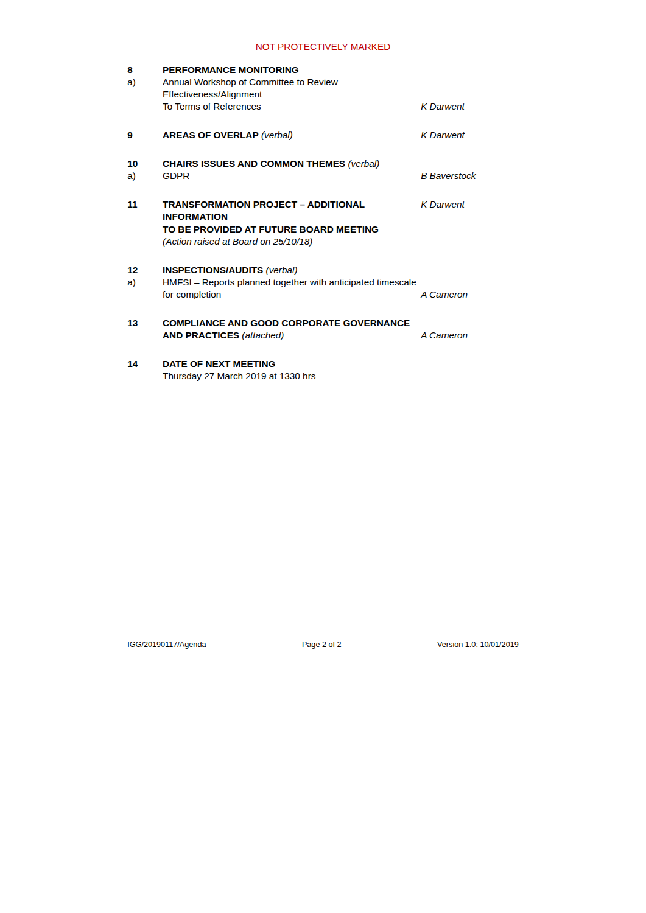NOT PROTECTIVELY MARKED
| 8 | PERFORMANCE MONITORING | |
| a) | Annual Workshop of Committee to Review Effectiveness/Alignment To Terms of References | K Darwent |
| 9 | AREAS OF OVERLAP (verbal) | K Darwent |
| 10 | CHAIRS ISSUES AND COMMON THEMES (verbal) | |
| a) | GDPR | B Baverstock |
| 11 | TRANSFORMATION PROJECT – ADDITIONAL INFORMATION TO BE PROVIDED AT FUTURE BOARD MEETING (Action raised at Board on 25/10/18) | K Darwent |
| 12 | INSPECTIONS/AUDITS (verbal) | |
| a) | HMFSI – Reports planned together with anticipated timescale for completion | A Cameron |
| 13 | COMPLIANCE AND GOOD CORPORATE GOVERNANCE AND PRACTICES (attached) | A Cameron |
| 14 | DATE OF NEXT MEETING Thursday 27 March 2019 at 1330 hrs | |
IGG/20190117/Agenda
Page 2 of 2
Version 1.0: 10/01/2019